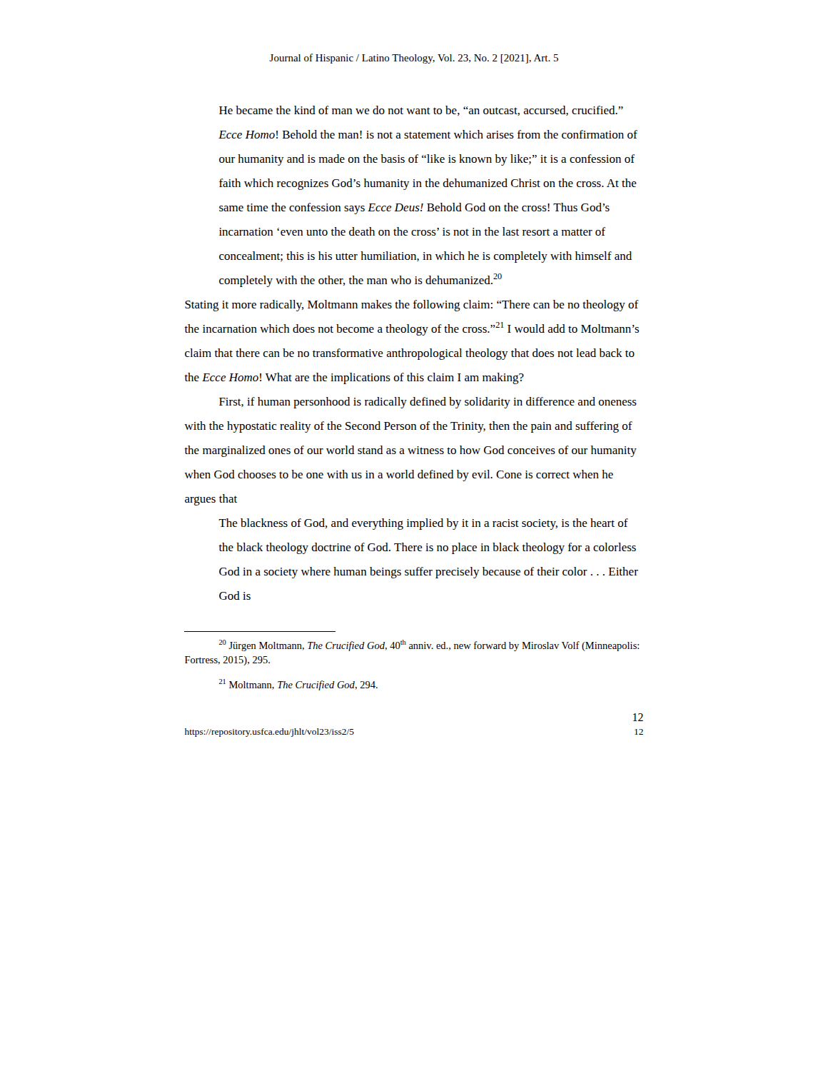Journal of Hispanic / Latino Theology, Vol. 23, No. 2 [2021], Art. 5
He became the kind of man we do not want to be, “an outcast, accursed, crucified.” Ecce Homo! Behold the man! is not a statement which arises from the confirmation of our humanity and is made on the basis of “like is known by like;” it is a confession of faith which recognizes God’s humanity in the dehumanized Christ on the cross. At the same time the confession says Ecce Deus! Behold God on the cross! Thus God’s incarnation ‘even unto the death on the cross’ is not in the last resort a matter of concealment; this is his utter humiliation, in which he is completely with himself and completely with the other, the man who is dehumanized.20
Stating it more radically, Moltmann makes the following claim: “There can be no theology of the incarnation which does not become a theology of the cross.”21 I would add to Moltmann’s claim that there can be no transformative anthropological theology that does not lead back to the Ecce Homo! What are the implications of this claim I am making?
First, if human personhood is radically defined by solidarity in difference and oneness with the hypostatic reality of the Second Person of the Trinity, then the pain and suffering of the marginalized ones of our world stand as a witness to how God conceives of our humanity when God chooses to be one with us in a world defined by evil. Cone is correct when he argues that
The blackness of God, and everything implied by it in a racist society, is the heart of the black theology doctrine of God. There is no place in black theology for a colorless God in a society where human beings suffer precisely because of their color . . . Either God is
20 Jürgen Moltmann, The Crucified God, 40th anniv. ed., new forward by Miroslav Volf (Minneapolis: Fortress, 2015), 295.
21 Moltmann, The Crucified God, 294.
12
https://repository.usfca.edu/jhlt/vol23/iss2/5 12